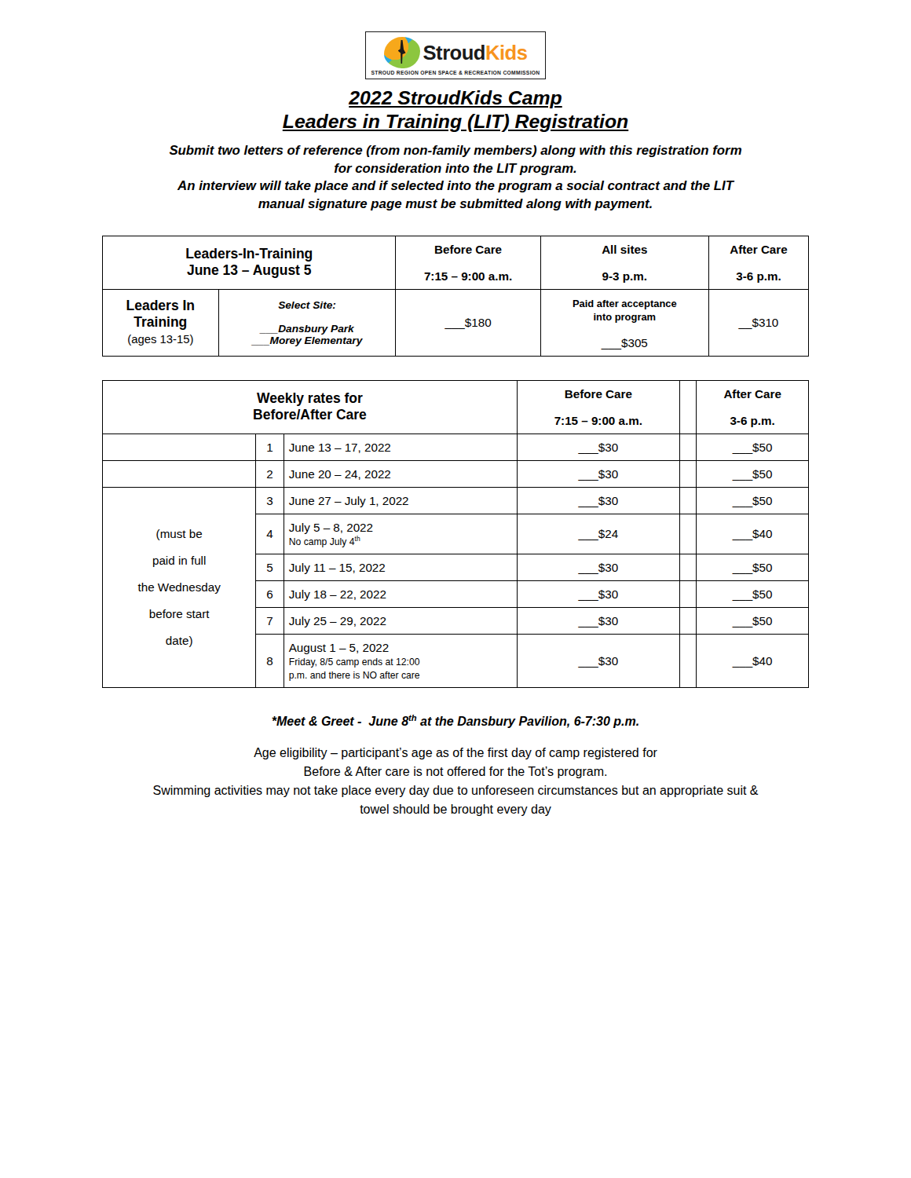Stroud Kids
STROUD REGION OPEN SPACE & RECREATION COMMISSION
2022 StroudKids Camp
Leaders in Training (LIT) Registration
Submit two letters of reference (from non-family members) along with this registration form
for consideration into the LIT program.
An interview will take place and if selected into the program a social contract and the LIT
manual signature page must be submitted along with payment.
| Leaders-In-Training June 13 – August 5 | Before Care 7:15 – 9:00 a.m. | All sites 9-3 p.m. | After Care 3-6 p.m. |
| Leaders In Training (ages 13-15) | Select Site: ___Dansbury Park ___Morey Elementary | ___$180 | Paid after acceptance into program ___$305 | __$310 |
| Weekly rates for Before/After Care | Before Care 7:15 – 9:00 a.m. | | After Care 3-6 p.m. |
| | 1 | June 13 – 17, 2022 | ___$30 | | ___$50 |
| | 2 | June 20 – 24, 2022 | ___$30 | | ___$50 |
| (must be paid in full the Wednesday before start date) | 3 | June 27 – July 1, 2022 | ___$30 | | ___$50 |
| 4 | July 5 – 8, 2022 No camp July 4 th | ___$24 | | ___$40 |
| 5 | July 11 – 15, 2022 | ___$30 | | ___$50 |
| 6 | July 18 – 22, 2022 | ___$30 | | ___$50 |
| 7 | July 25 – 29, 2022 | ___$30 | | ___$50 |
| 8 | August 1 – 5, 2022 Friday, 8/5 camp ends at 12:00 p.m. and there is NO after care | ___$30 | | ___$40 |
*Meet & Greet - June 8th at the Dansbury Pavilion, 6-7:30 p.m.
Age eligibility – participant’s age as of the first day of camp registered for
Before & After care is not offered for the Tot’s program.
Swimming activities may not take place every day due to unforeseen circumstances but an appropriate suit &
towel should be brought every day